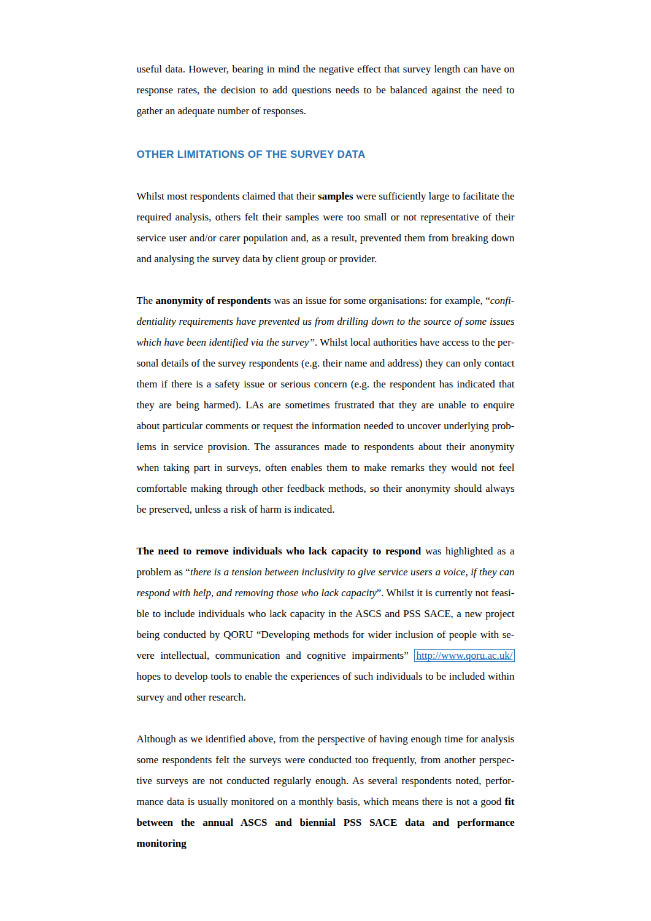useful data. However, bearing in mind the negative effect that survey length can have on response rates, the decision to add questions needs to be balanced against the need to gather an adequate number of responses.
Other limitations of the survey data
Whilst most respondents claimed that their samples were sufficiently large to facilitate the required analysis, others felt their samples were too small or not representative of their service user and/or carer population and, as a result, prevented them from breaking down and analysing the survey data by client group or provider.
The anonymity of respondents was an issue for some organisations: for example, “confidentiality requirements have prevented us from drilling down to the source of some issues which have been identified via the survey”. Whilst local authorities have access to the personal details of the survey respondents (e.g. their name and address) they can only contact them if there is a safety issue or serious concern (e.g. the respondent has indicated that they are being harmed). LAs are sometimes frustrated that they are unable to enquire about particular comments or request the information needed to uncover underlying problems in service provision. The assurances made to respondents about their anonymity when taking part in surveys, often enables them to make remarks they would not feel comfortable making through other feedback methods, so their anonymity should always be preserved, unless a risk of harm is indicated.
The need to remove individuals who lack capacity to respond was highlighted as a problem as “there is a tension between inclusivity to give service users a voice, if they can respond with help, and removing those who lack capacity”. Whilst it is currently not feasible to include individuals who lack capacity in the ASCS and PSS SACE, a new project being conducted by QORU “Developing methods for wider inclusion of people with severe intellectual, communication and cognitive impairments” http://www.qoru.ac.uk/ hopes to develop tools to enable the experiences of such individuals to be included within survey and other research.
Although as we identified above, from the perspective of having enough time for analysis some respondents felt the surveys were conducted too frequently, from another perspective surveys are not conducted regularly enough. As several respondents noted, performance data is usually monitored on a monthly basis, which means there is not a good fit between the annual ASCS and biennial PSS SACE data and performance monitoring